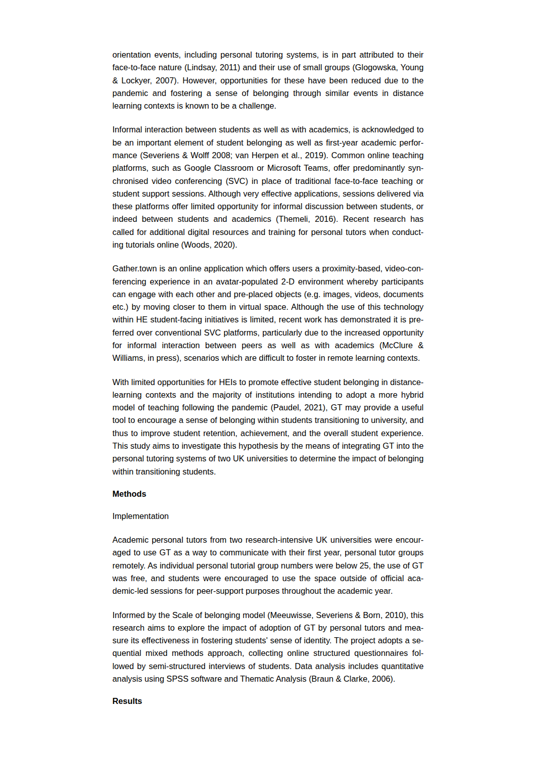orientation events, including personal tutoring systems, is in part attributed to their face-to-face nature (Lindsay, 2011) and their use of small groups (Glogowska, Young & Lockyer, 2007). However, opportunities for these have been reduced due to the pandemic and fostering a sense of belonging through similar events in distance learning contexts is known to be a challenge.
Informal interaction between students as well as with academics, is acknowledged to be an important element of student belonging as well as first-year academic performance (Severiens & Wolff 2008; van Herpen et al., 2019). Common online teaching platforms, such as Google Classroom or Microsoft Teams, offer predominantly synchronised video conferencing (SVC) in place of traditional face-to-face teaching or student support sessions. Although very effective applications, sessions delivered via these platforms offer limited opportunity for informal discussion between students, or indeed between students and academics (Themeli, 2016). Recent research has called for additional digital resources and training for personal tutors when conducting tutorials online (Woods, 2020).
Gather.town is an online application which offers users a proximity-based, video-conferencing experience in an avatar-populated 2-D environment whereby participants can engage with each other and pre-placed objects (e.g. images, videos, documents etc.) by moving closer to them in virtual space. Although the use of this technology within HE student-facing initiatives is limited, recent work has demonstrated it is preferred over conventional SVC platforms, particularly due to the increased opportunity for informal interaction between peers as well as with academics (McClure & Williams, in press), scenarios which are difficult to foster in remote learning contexts.
With limited opportunities for HEIs to promote effective student belonging in distance-learning contexts and the majority of institutions intending to adopt a more hybrid model of teaching following the pandemic (Paudel, 2021), GT may provide a useful tool to encourage a sense of belonging within students transitioning to university, and thus to improve student retention, achievement, and the overall student experience. This study aims to investigate this hypothesis by the means of integrating GT into the personal tutoring systems of two UK universities to determine the impact of belonging within transitioning students.
Methods
Implementation
Academic personal tutors from two research-intensive UK universities were encouraged to use GT as a way to communicate with their first year, personal tutor groups remotely. As individual personal tutorial group numbers were below 25, the use of GT was free, and students were encouraged to use the space outside of official academic-led sessions for peer-support purposes throughout the academic year.
Informed by the Scale of belonging model (Meeuwisse, Severiens & Born, 2010), this research aims to explore the impact of adoption of GT by personal tutors and measure its effectiveness in fostering students' sense of identity. The project adopts a sequential mixed methods approach, collecting online structured questionnaires followed by semi-structured interviews of students. Data analysis includes quantitative analysis using SPSS software and Thematic Analysis (Braun & Clarke, 2006).
Results